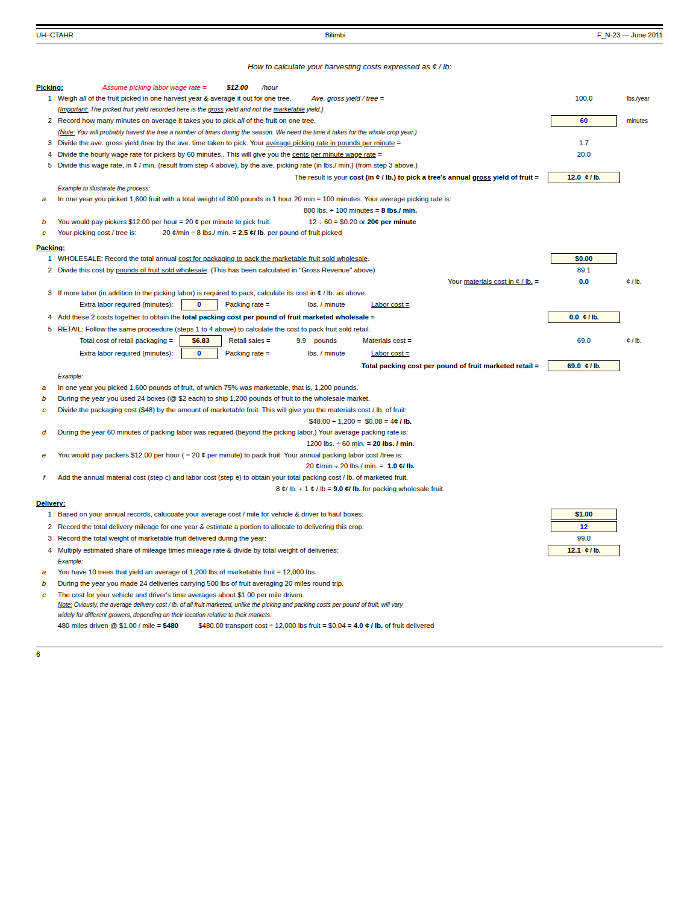UH–CTAHR
Bilimbi
F_N-23 — June 2011
How to calculate your harvesting costs expressed as ¢ / lb:
Picking:
Assume picking labor wage rate = $12.00 /hour
1
Weigh all of the fruit picked in one harvest year & average it out for one tree. Ave. gross yield / tree = 100.0 lbs./year
(Important: The picked fruit yield recorded here is the gross yield and not the marketable yield.)
2
Record how many minutes on average it takes you to pick all of the fruit on one tree. 60 minutes
(Note: You will probably havest the tree a number of times during the season. We need the time it takes for the whole crop year.)
3
Divide the ave. gross yield /tree by the ave. time taken to pick. Your average picking rate in pounds per minute = 1.7
4
Divide the hourly wage rate for pickers by 60 minutes.. This will give you the cents per minute wage rate = 20.0
5
Divide this wage rate, in ¢ / min. (result from step 4 above), by the ave. picking rate (in lbs./ min.) (from step 3 above.)
The result is your cost (in ¢ / lb.) to pick a tree's annual gross yield of fruit = 12.0 ¢ / lb.
Example to illustarate the process:
a
In one year you picked 1,600 fruit with a total weight of 800 pounds in 1 hour 20 min = 100 minutes. Your average picking rate is:
800 lbs. ÷ 100 minutes = 8 lbs./ min.
b
You would pay pickers $12.00 per hour = 20 ¢ per minute to pick fruit. 12 ÷ 60 = $0.20 or 20¢ per minute
c
Your picking cost / tree is: 20 ¢/min ÷ 8 lbs./ min. = 2.5 ¢/ lb. per pound of fruit picked
Packing:
1
WHOLESALE: Record the total annual cost for packaging to pack the marketable fruit sold wholesale. $0.00
2
Divide this cost by pounds of fruit sold wholesale. (This has been calculated in "Gross Revenue" above) 89.1
Your materials cost in ¢ / lb. = 0.0 ¢ / lb.
3
If more labor (in addition to the picking labor) is required to pack, calculate its cost in ¢ / lb. as above.
Extra labor required (minutes): 0 Packing rate = lbs. / minute Labor cost =
4
Add these 2 costs together to obtain the total packing cost per pound of fruit marketed wholesale = 0.0 ¢ / lb.
5
RETAIL: Follow the same proceedure (steps 1 to 4 above) to calculate the cost to pack fruit sold retail.
Total cost of retail packaging = $6.83 Retail sales = 9.9 pounds Materials cost = 69.0 ¢ / lb.
Extra labor required (minutes): 0 Packing rate = lbs. / minute Labor cost =
Total packing cost per pound of fruit marketed retail = 69.0 ¢ / lb.
Example:
a
In one year you picked 1,600 pounds of fruit, of which 75% was marketable, that is, 1,200 pounds.
b
During the year you used 24 boxes (@ $2 each) to ship 1,200 pounds of fruit to the wholesale market.
c
Divide the packaging cost ($48) by the amount of marketable fruit. This will give you the materials cost / lb. of fruit:
$48.00 ÷ 1,200 = $0.08 = 4¢ / lb.
d
During the year 60 minutes of packing labor was required (beyond the picking labor.) Your average packing rate is:
1200 lbs. ÷ 60 min. = 20 lbs. / min.
e
You would pay packers $12.00 per hour ( = 20 ¢ per minute) to pack fruit. Your annual packing labor cost /tree is:
20 ¢/min ÷ 20 lbs./ min. = 1.0 ¢/ lb.
f
Add the annual material cost (step c) and labor cost (step e) to obtain your total packing cost / lb. of marketed fruit.
8 ¢/ lb. + 1 ¢ / lb = 9.0 ¢/ lb. for packing wholesale fruit.
Delivery:
1
Based on your annual records, calucuate your average cost / mile for vehicle & driver to haul boxes: $1.00
2
Record the total delivery mileage for one year & estimate a portion to allocate to delivering this crop: 12
3
Record the total weight of marketable fruit delivered during the year: 99.0
4
Multiply estimated share of mileage times mileage rate & divide by total weight of deliveries: 12.1 ¢ / lb.
Example:
a
You have 10 trees that yield an average of 1,200 lbs of marketable fruit = 12,000 lbs.
b
During the year you made 24 deliveries carrying 500 lbs of fruit averaging 20 miles round trip.
c
The cost for your vehicle and driver's time averages about $1.00 per mile driven.
Note: Oviously, the average delivery cost / lb. of all fruit marketed, unlike the picking and packing costs per pound of fruit, will vary
widely for different growers, depending on their location relative to their markets.
480 miles driven @ $1.00 / mile = $480 $480.00 transport cost ÷ 12,000 lbs fruit = $0.04 = 4.0 ¢ / lb. of fruit delivered
6